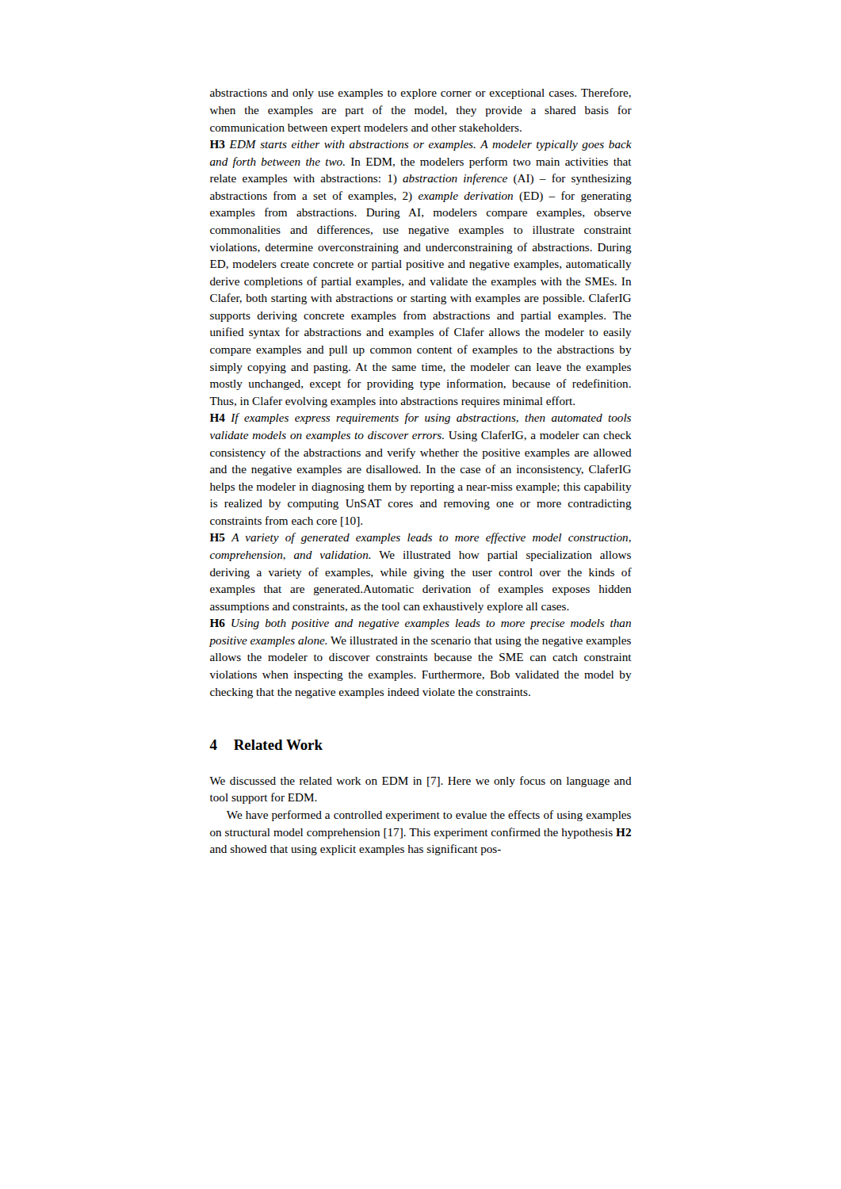abstractions and only use examples to explore corner or exceptional cases. Therefore, when the examples are part of the model, they provide a shared basis for communication between expert modelers and other stakeholders.
H3 EDM starts either with abstractions or examples. A modeler typically goes back and forth between the two. In EDM, the modelers perform two main activities that relate examples with abstractions: 1) abstraction inference (AI) – for synthesizing abstractions from a set of examples, 2) example derivation (ED) – for generating examples from abstractions. During AI, modelers compare examples, observe commonalities and differences, use negative examples to illustrate constraint violations, determine overconstraining and underconstraining of abstractions. During ED, modelers create concrete or partial positive and negative examples, automatically derive completions of partial examples, and validate the examples with the SMEs. In Clafer, both starting with abstractions or starting with examples are possible. ClaferIG supports deriving concrete examples from abstractions and partial examples. The unified syntax for abstractions and examples of Clafer allows the modeler to easily compare examples and pull up common content of examples to the abstractions by simply copying and pasting. At the same time, the modeler can leave the examples mostly unchanged, except for providing type information, because of redefinition. Thus, in Clafer evolving examples into abstractions requires minimal effort.
H4 If examples express requirements for using abstractions, then automated tools validate models on examples to discover errors. Using ClaferIG, a modeler can check consistency of the abstractions and verify whether the positive examples are allowed and the negative examples are disallowed. In the case of an inconsistency, ClaferIG helps the modeler in diagnosing them by reporting a near-miss example; this capability is realized by computing UnSAT cores and removing one or more contradicting constraints from each core [10].
H5 A variety of generated examples leads to more effective model construction, comprehension, and validation. We illustrated how partial specialization allows deriving a variety of examples, while giving the user control over the kinds of examples that are generated.Automatic derivation of examples exposes hidden assumptions and constraints, as the tool can exhaustively explore all cases.
H6 Using both positive and negative examples leads to more precise models than positive examples alone. We illustrated in the scenario that using the negative examples allows the modeler to discover constraints because the SME can catch constraint violations when inspecting the examples. Furthermore, Bob validated the model by checking that the negative examples indeed violate the constraints.
4 Related Work
We discussed the related work on EDM in [7]. Here we only focus on language and tool support for EDM.
We have performed a controlled experiment to evalue the effects of using examples on structural model comprehension [17]. This experiment confirmed the hypothesis H2 and showed that using explicit examples has significant pos-